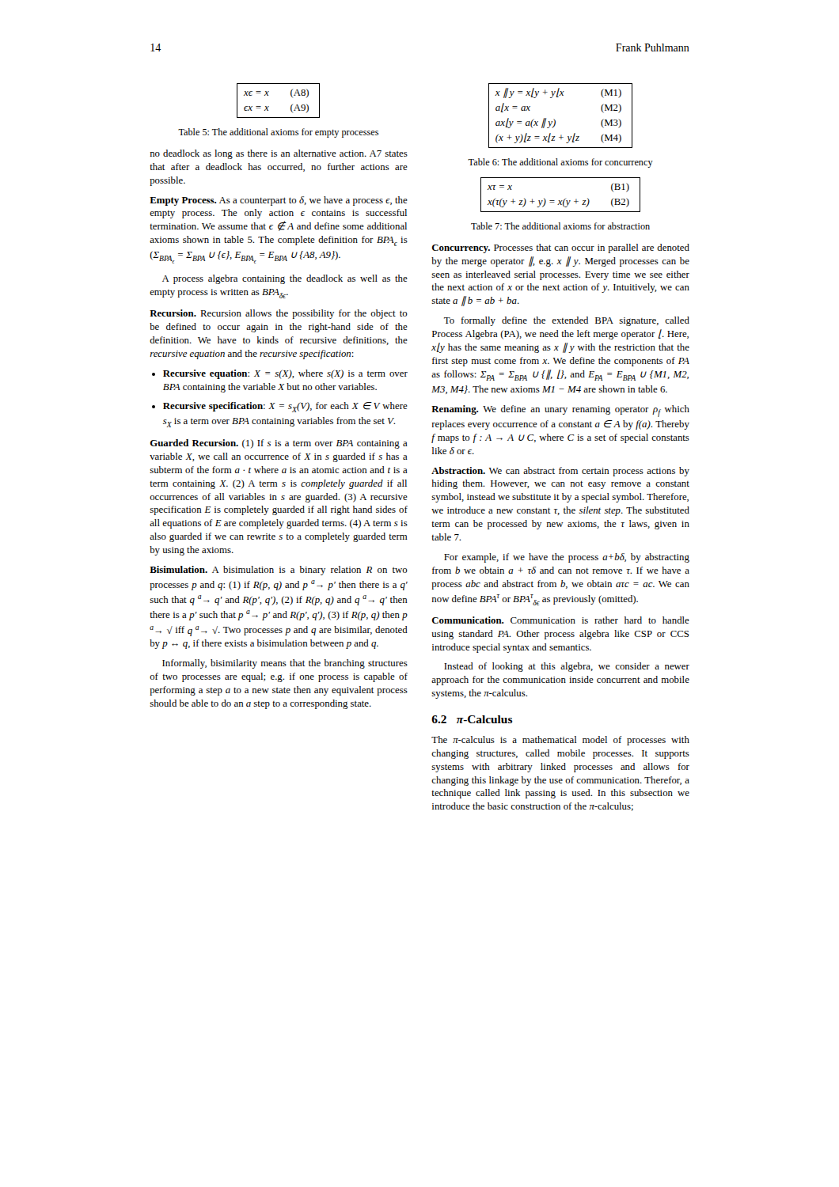14
Frank Puhlmann
| xϵ = x | (A8) |
| ϵx = x | (A9) |
Table 5: The additional axioms for empty processes
no deadlock as long as there is an alternative action. A7 states that after a deadlock has occurred, no further actions are possible.
Empty Process. As a counterpart to δ, we have a process ϵ, the empty process. The only action ϵ contains is successful termination. We assume that ϵ ∉ A and define some additional axioms shown in table 5. The complete definition for BPAϵ is (ΣBPAϵ = ΣBPA ∪ {ϵ}, EBPAϵ = EBPA ∪ {A8, A9}).
A process algebra containing the deadlock as well as the empty process is written as BPAδϵ.
Recursion. Recursion allows the possibility for the object to be defined to occur again in the right-hand side of the definition. We have to kinds of recursive definitions, the recursive equation and the recursive specification:
Recursive equation: X = s(X), where s(X) is a term over BPA containing the variable X but no other variables.
Recursive specification: X = sX(V), for each X ∈ V where sX is a term over BPA containing variables from the set V.
Guarded Recursion. (1) If s is a term over BPA containing a variable X, we call an occurrence of X in s guarded if s has a subterm of the form a · t where a is an atomic action and t is a term containing X. (2) A term s is completely guarded if all occurrences of all variables in s are guarded. (3) A recursive specification E is completely guarded if all right hand sides of all equations of E are completely guarded terms. (4) A term s is also guarded if we can rewrite s to a completely guarded term by using the axioms.
Bisimulation. A bisimulation is a binary relation R on two processes p and q: (1) if R(p, q) and p a→ p′ then there is a q′ such that q a→ q′ and R(p′, q′), (2) if R(p, q) and q a→ q′ then there is a p′ such that p a→ p′ and R(p′, q′), (3) if R(p, q) then p a→ √ iff q a→ √. Two processes p and q are bisimilar, denoted by p ↔ q, if there exists a bisimulation between p and q.
Informally, bisimilarity means that the branching structures of two processes are equal; e.g. if one process is capable of performing a step a to a new state then any equivalent process should be able to do an a step to a corresponding state.
| x ∥ y = x⌊y + y⌊x | (M1) |
| a⌊x = ax | (M2) |
| ax⌊y = a(x ∥ y) | (M3) |
| (x + y)⌊z = x⌊z + y⌊z | (M4) |
Table 6: The additional axioms for concurrency
| xτ = x | (B1) |
| x(τ(y + z) + y) = x(y + z) | (B2) |
Table 7: The additional axioms for abstraction
Concurrency. Processes that can occur in parallel are denoted by the merge operator ∥, e.g. x ∥ y. Merged processes can be seen as interleaved serial processes. Every time we see either the next action of x or the next action of y. Intuitively, we can state a ∥ b = ab + ba.
To formally define the extended BPA signature, called Process Algebra (PA), we need the left merge operator ⌊. Here, x⌊y has the same meaning as x ∥ y with the restriction that the first step must come from x. We define the components of PA as follows: ΣPA = ΣBPA ∪ {∥, ⌊}, and EPA = EBPA ∪ {M1, M2, M3, M4}. The new axioms M1 − M4 are shown in table 6.
Renaming. We define an unary renaming operator ρf which replaces every occurrence of a constant a ∈ A by f(a). Thereby f maps to f : A → A ∪ C, where C is a set of special constants like δ or ϵ.
Abstraction. We can abstract from certain process actions by hiding them. However, we can not easy remove a constant symbol, instead we substitute it by a special symbol. Therefore, we introduce a new constant τ, the silent step. The substituted term can be processed by new axioms, the τ laws, given in table 7.
For example, if we have the process a+bδ, by abstracting from b we obtain a + τδ and can not remove τ. If we have a process abc and abstract from b, we obtain aτc = ac. We can now define BPAτ or BPAτδϵ as previously (omitted).
Communication. Communication is rather hard to handle using standard PA. Other process algebra like CSP or CCS introduce special syntax and semantics.
Instead of looking at this algebra, we consider a newer approach for the communication inside concurrent and mobile systems, the π-calculus.
6.2 π-Calculus
The π-calculus is a mathematical model of processes with changing structures, called mobile processes. It supports systems with arbitrary linked processes and allows for changing this linkage by the use of communication. Therefor, a technique called link passing is used. In this subsection we introduce the basic construction of the π-calculus;